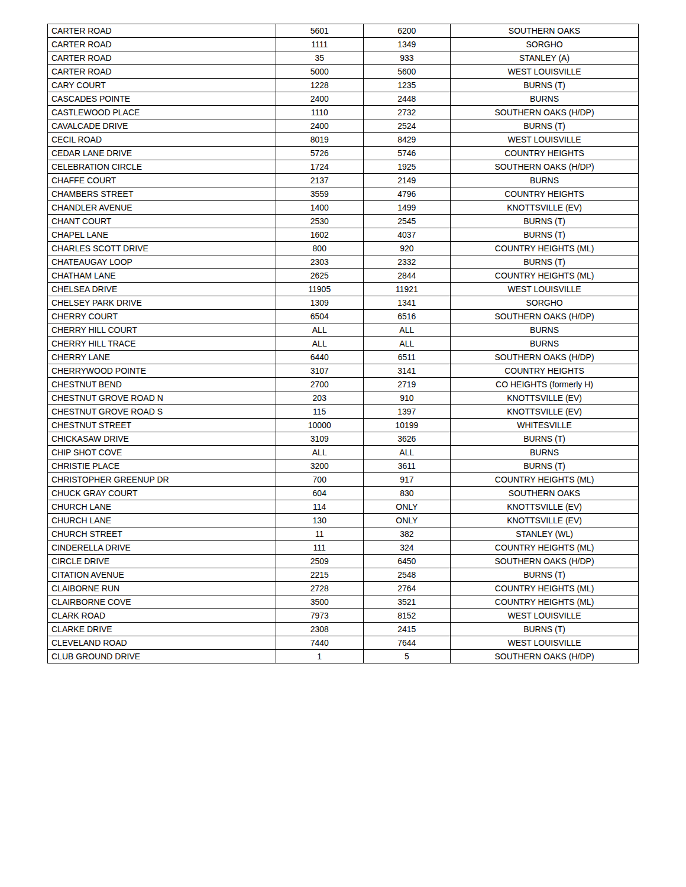| CARTER ROAD | 5601 | 6200 | SOUTHERN OAKS |
| CARTER ROAD | 1111 | 1349 | SORGHO |
| CARTER ROAD | 35 | 933 | STANLEY (A) |
| CARTER ROAD | 5000 | 5600 | WEST LOUISVILLE |
| CARY COURT | 1228 | 1235 | BURNS (T) |
| CASCADES POINTE | 2400 | 2448 | BURNS |
| CASTLEWOOD PLACE | 1110 | 2732 | SOUTHERN OAKS (H/DP) |
| CAVALCADE DRIVE | 2400 | 2524 | BURNS (T) |
| CECIL ROAD | 8019 | 8429 | WEST LOUISVILLE |
| CEDAR LANE DRIVE | 5726 | 5746 | COUNTRY HEIGHTS |
| CELEBRATION CIRCLE | 1724 | 1925 | SOUTHERN OAKS (H/DP) |
| CHAFFE COURT | 2137 | 2149 | BURNS |
| CHAMBERS STREET | 3559 | 4796 | COUNTRY HEIGHTS |
| CHANDLER AVENUE | 1400 | 1499 | KNOTTSVILLE (EV) |
| CHANT COURT | 2530 | 2545 | BURNS (T) |
| CHAPEL LANE | 1602 | 4037 | BURNS (T) |
| CHARLES SCOTT DRIVE | 800 | 920 | COUNTRY HEIGHTS (ML) |
| CHATEAUGAY LOOP | 2303 | 2332 | BURNS (T) |
| CHATHAM LANE | 2625 | 2844 | COUNTRY HEIGHTS (ML) |
| CHELSEA DRIVE | 11905 | 11921 | WEST LOUISVILLE |
| CHELSEY PARK DRIVE | 1309 | 1341 | SORGHO |
| CHERRY COURT | 6504 | 6516 | SOUTHERN OAKS (H/DP) |
| CHERRY HILL COURT | ALL | ALL | BURNS |
| CHERRY HILL TRACE | ALL | ALL | BURNS |
| CHERRY LANE | 6440 | 6511 | SOUTHERN OAKS (H/DP) |
| CHERRYWOOD POINTE | 3107 | 3141 | COUNTRY HEIGHTS |
| CHESTNUT BEND | 2700 | 2719 | CO HEIGHTS (formerly H) |
| CHESTNUT GROVE ROAD N | 203 | 910 | KNOTTSVILLE (EV) |
| CHESTNUT GROVE ROAD S | 115 | 1397 | KNOTTSVILLE (EV) |
| CHESTNUT STREET | 10000 | 10199 | WHITESVILLE |
| CHICKASAW DRIVE | 3109 | 3626 | BURNS (T) |
| CHIP SHOT COVE | ALL | ALL | BURNS |
| CHRISTIE PLACE | 3200 | 3611 | BURNS (T) |
| CHRISTOPHER GREENUP DR | 700 | 917 | COUNTRY HEIGHTS (ML) |
| CHUCK GRAY COURT | 604 | 830 | SOUTHERN OAKS |
| CHURCH LANE | 114 | ONLY | KNOTTSVILLE (EV) |
| CHURCH LANE | 130 | ONLY | KNOTTSVILLE (EV) |
| CHURCH STREET | 11 | 382 | STANLEY (WL) |
| CINDERELLA DRIVE | 111 | 324 | COUNTRY HEIGHTS (ML) |
| CIRCLE DRIVE | 2509 | 6450 | SOUTHERN OAKS (H/DP) |
| CITATION AVENUE | 2215 | 2548 | BURNS (T) |
| CLAIBORNE RUN | 2728 | 2764 | COUNTRY HEIGHTS (ML) |
| CLAIRBORNE COVE | 3500 | 3521 | COUNTRY HEIGHTS (ML) |
| CLARK ROAD | 7973 | 8152 | WEST LOUISVILLE |
| CLARKE DRIVE | 2308 | 2415 | BURNS (T) |
| CLEVELAND ROAD | 7440 | 7644 | WEST LOUISVILLE |
| CLUB GROUND DRIVE | 1 | 5 | SOUTHERN OAKS (H/DP) |